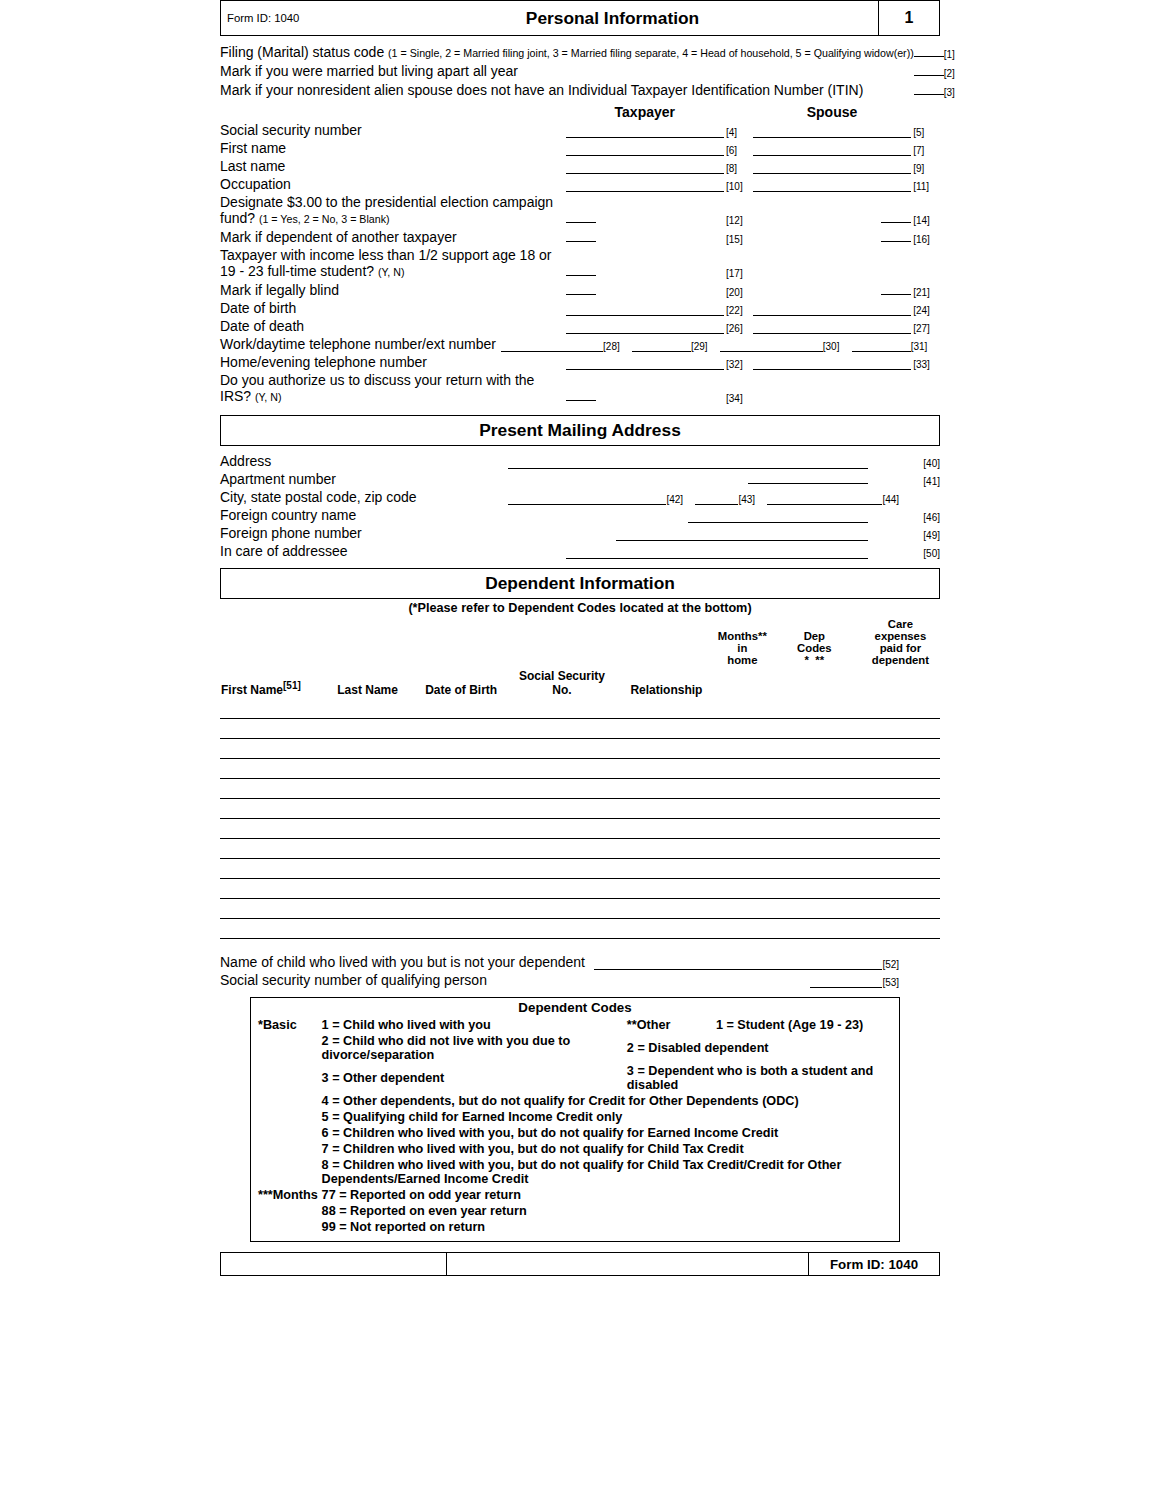Form ID: 1040
Personal Information
1
| Filing (Marital) status code (1 = Single, 2 = Married filing joint, 3 = Married filing separate, 4 = Head of household, 5 = Qualifying widow(er)) | | [1] |
| Mark if you were married but living apart all year | | [2] |
| Mark if your nonresident alien spouse does not have an Individual Taxpayer Identification Number (ITIN) | | [3] |
| | Taxpayer | | Spouse | |
| Social security number | | [4] | | [5] |
| First name | | [6] | | [7] |
| Last name | | [8] | | [9] |
| Occupation | | [10] | | [11] |
| Designate $3.00 to the presidential election campaign fund? (1 = Yes, 2 = No, 3 = Blank) | | [12] | | [14] |
| Mark if dependent of another taxpayer | | [15] | | [16] |
| Taxpayer with income less than 1/2 support age 18 or 19 - 23 full-time student? (Y, N) | | [17] | | |
| Mark if legally blind | | [20] | | [21] |
| Date of birth | | [22] | | [24] |
| Date of death | | [26] | | [27] |
| Work/daytime telephone number/ext number | | [28] | | [29] | | [30] | | [31] |
| Home/evening telephone number | | [32] | | [33] |
| Do you authorize us to discuss your return with the IRS? (Y, N) | | [34] | | |
Present Mailing Address
| Address | | [40] |
| Apartment number | | [41] |
| City, state postal code, zip code | | [42] | | [43] | | [44] |
| Foreign country name | | [46] |
| Foreign phone number | | [49] |
| In care of addressee | | [50] |
Dependent Information
(*Please refer to Dependent Codes located at the bottom)
| | | | | | Months** in home | Dep Codes * ** | Care expenses paid for dependent |
| --- | --- | --- | --- | --- | --- | --- | --- |
| First Name [51] | Last Name | Date of Birth | Social Security No. | Relationship | | | | |
| Name of child who lived with you but is not your dependent | | [52] |
| Social security number of qualifying person | | [53] |
Dependent Codes
| *Basic | 1 = Child who lived with you | **Other | 1 = Student (Age 19 - 23) |
| | 2 = Child who did not live with you due to divorce/separation | 2 = Disabled dependent |
| | 3 = Other dependent | 3 = Dependent who is both a student and disabled |
| | 4 = Other dependents, but do not qualify for Credit for Other Dependents (ODC) |
| | 5 = Qualifying child for Earned Income Credit only |
| | 6 = Children who lived with you, but do not qualify for Earned Income Credit |
| | 7 = Children who lived with you, but do not qualify for Child Tax Credit |
| | 8 = Children who lived with you, but do not qualify for Child Tax Credit/Credit for Other Dependents/Earned Income Credit |
| ***Months | 77 = Reported on odd year return |
| | 88 = Reported on even year return |
| | 99 = Not reported on return |
Form ID: 1040